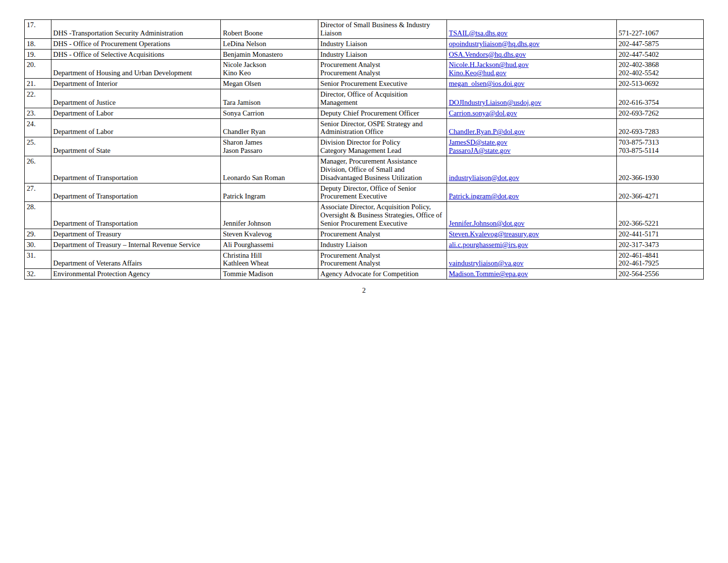| 17. | DHS -Transportation Security Administration | Robert Boone | Director of Small Business & Industry Liaison | TSAIL@tsa.dhs.gov | 571-227-1067 |
| 18. | DHS - Office of Procurement Operations | LeDina Nelson | Industry Liaison | opoindustryliaison@hq.dhs.gov | 202-447-5875 |
| 19. | DHS - Office of Selective Acquisitions | Benjamin Monastero | Industry Liaison | OSA.Vendors@hq.dhs.gov | 202-447-5402 |
| 20. | Department of Housing and Urban Development | Nicole Jackson Kino Keo | Procurement Analyst Procurement Analyst | Nicole.H.Jackson@hud.gov Kino.Keo@hud.gov | 202-402-3868 202-402-5542 |
| 21. | Department of Interior | Megan Olsen | Senior Procurement Executive | megan_olsen@ios.doi.gov | 202-513-0692 |
| 22. | Department of Justice | Tara Jamison | Director, Office of Acquisition Management | DOJIndustryLiaison@usdoj.gov | 202-616-3754 |
| 23. | Department of Labor | Sonya Carrion | Deputy Chief Procurement Officer | Carrion.sonya@dol.gov | 202-693-7262 |
| 24. | Department of Labor | Chandler Ryan | Senior Director, OSPE Strategy and Administration Office | Chandler.Ryan.P@dol.gov | 202-693-7283 |
| 25. | Department of State | Sharon James Jason Passaro | Division Director for Policy Category Management Lead | JamesSD@state.gov PassaroJA@state.gov | 703-875-7313 703-875-5114 |
| 26. | Department of Transportation | Leonardo San Roman | Manager, Procurement Assistance Division, Office of Small and Disadvantaged Business Utilization | industryliaison@dot.gov | 202-366-1930 |
| 27. | Department of Transportation | Patrick Ingram | Deputy Director, Office of Senior Procurement Executive | Patrick.ingram@dot.gov | 202-366-4271 |
| 28. | Department of Transportation | Jennifer Johnson | Associate Director, Acquisition Policy, Oversight & Business Strategies, Office of Senior Procurement Executive | Jennifer.Johnson@dot.gov | 202-366-5221 |
| 29. | Department of Treasury | Steven Kvalevog | Procurement Analyst | Steven.Kvalevog@treasury.gov | 202-441-5171 |
| 30. | Department of Treasury – Internal Revenue Service | Ali Pourghassemi | Industry Liaison | ali.c.pourghassemi@irs.gov | 202-317-3473 |
| 31. | Department of Veterans Affairs | Christina Hill Kathleen Wheat | Procurement Analyst Procurement Analyst | vaindustryliaison@va.gov | 202-461-4841 202-461-7925 |
| 32. | Environmental Protection Agency | Tommie Madison | Agency Advocate for Competition | Madison.Tommie@epa.gov | 202-564-2556 |
2